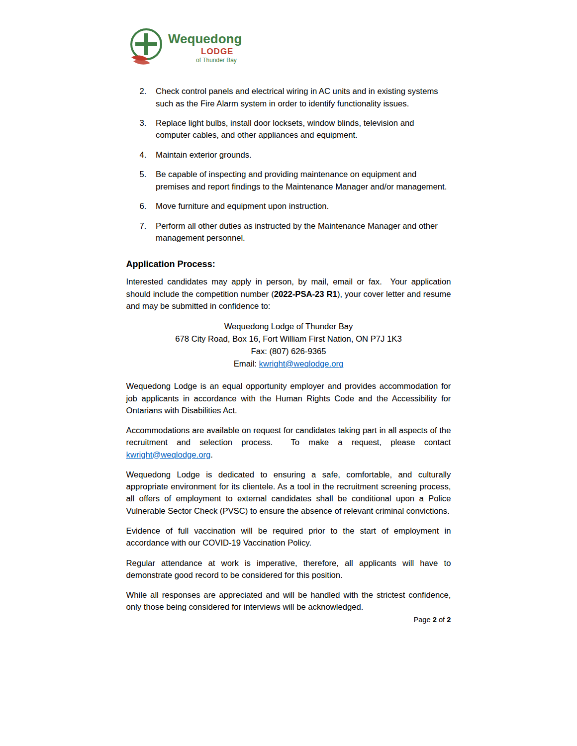Wequedong LODGE of Thunder Bay
2. Check control panels and electrical wiring in AC units and in existing systems such as the Fire Alarm system in order to identify functionality issues.
3. Replace light bulbs, install door locksets, window blinds, television and computer cables, and other appliances and equipment.
4. Maintain exterior grounds.
5. Be capable of inspecting and providing maintenance on equipment and premises and report findings to the Maintenance Manager and/or management.
6. Move furniture and equipment upon instruction.
7. Perform all other duties as instructed by the Maintenance Manager and other management personnel.
Application Process:
Interested candidates may apply in person, by mail, email or fax. Your application should include the competition number (2022-PSA-23 R1), your cover letter and resume and may be submitted in confidence to:
Wequedong Lodge of Thunder Bay
678 City Road, Box 16, Fort William First Nation, ON P7J 1K3
Fax: (807) 626-9365
Email: kwright@weqlodge.org
Wequedong Lodge is an equal opportunity employer and provides accommodation for job applicants in accordance with the Human Rights Code and the Accessibility for Ontarians with Disabilities Act.
Accommodations are available on request for candidates taking part in all aspects of the recruitment and selection process. To make a request, please contact kwright@weqlodge.org.
Wequedong Lodge is dedicated to ensuring a safe, comfortable, and culturally appropriate environment for its clientele. As a tool in the recruitment screening process, all offers of employment to external candidates shall be conditional upon a Police Vulnerable Sector Check (PVSC) to ensure the absence of relevant criminal convictions.
Evidence of full vaccination will be required prior to the start of employment in accordance with our COVID-19 Vaccination Policy.
Regular attendance at work is imperative, therefore, all applicants will have to demonstrate good record to be considered for this position.
While all responses are appreciated and will be handled with the strictest confidence, only those being considered for interviews will be acknowledged.
Page 2 of 2